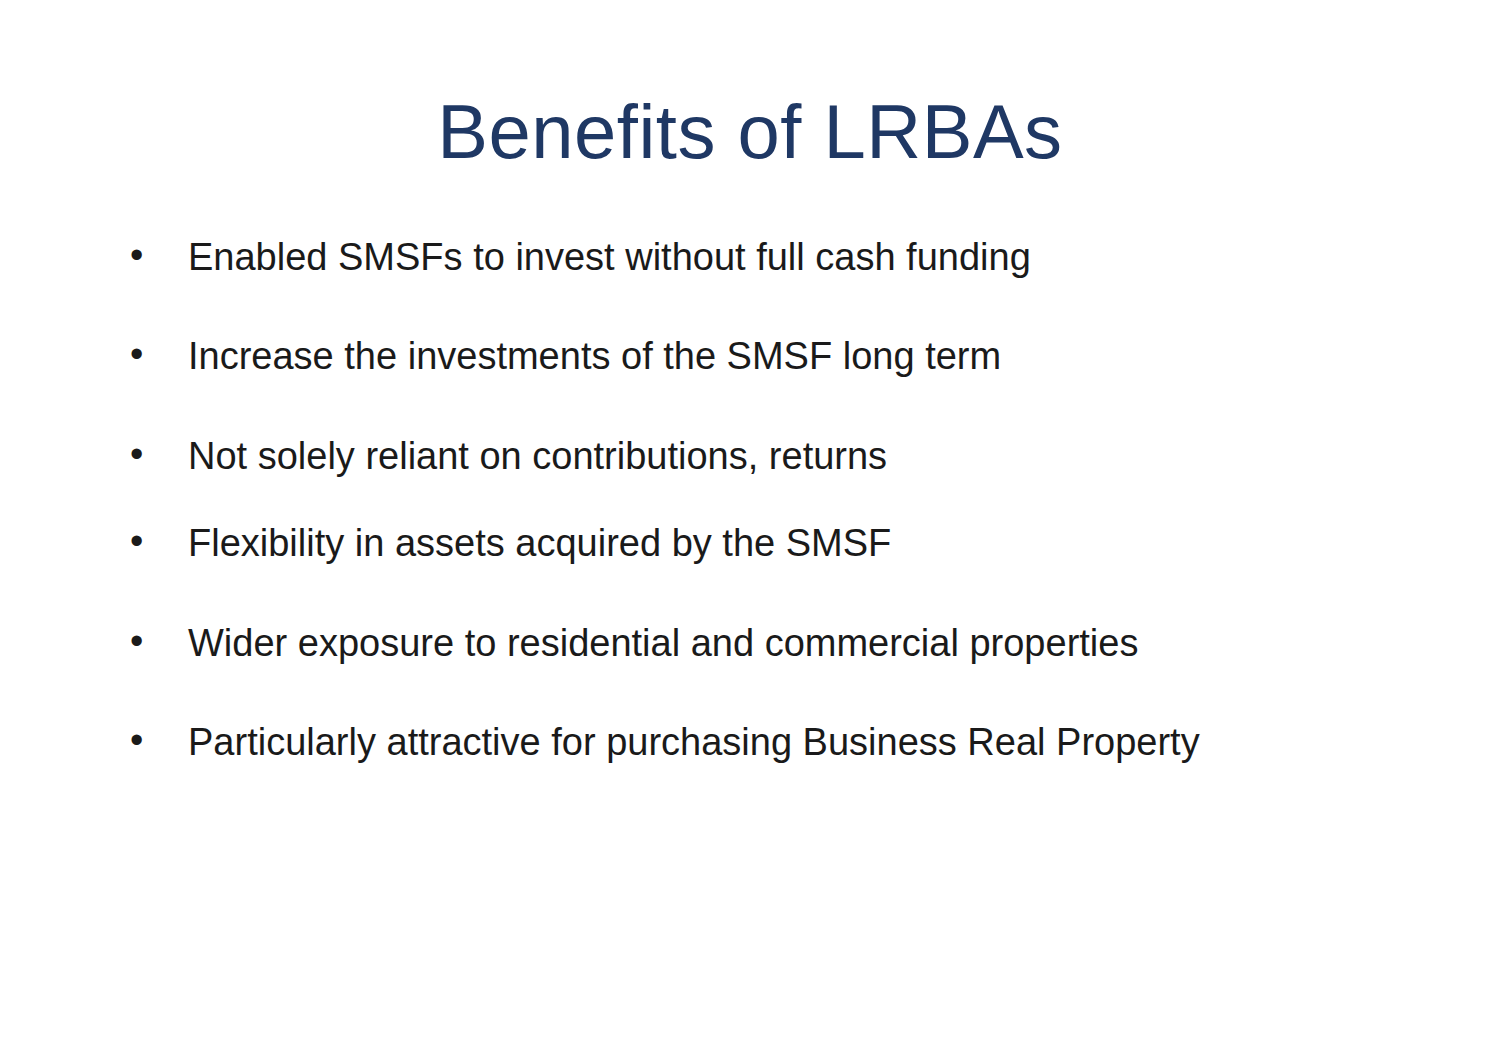Benefits of LRBAs
Enabled SMSFs to invest without full cash funding
Increase the investments of the SMSF long term
Not solely reliant on contributions, returns
Flexibility in assets acquired by the SMSF
Wider exposure to residential and commercial properties
Particularly attractive for purchasing Business Real Property